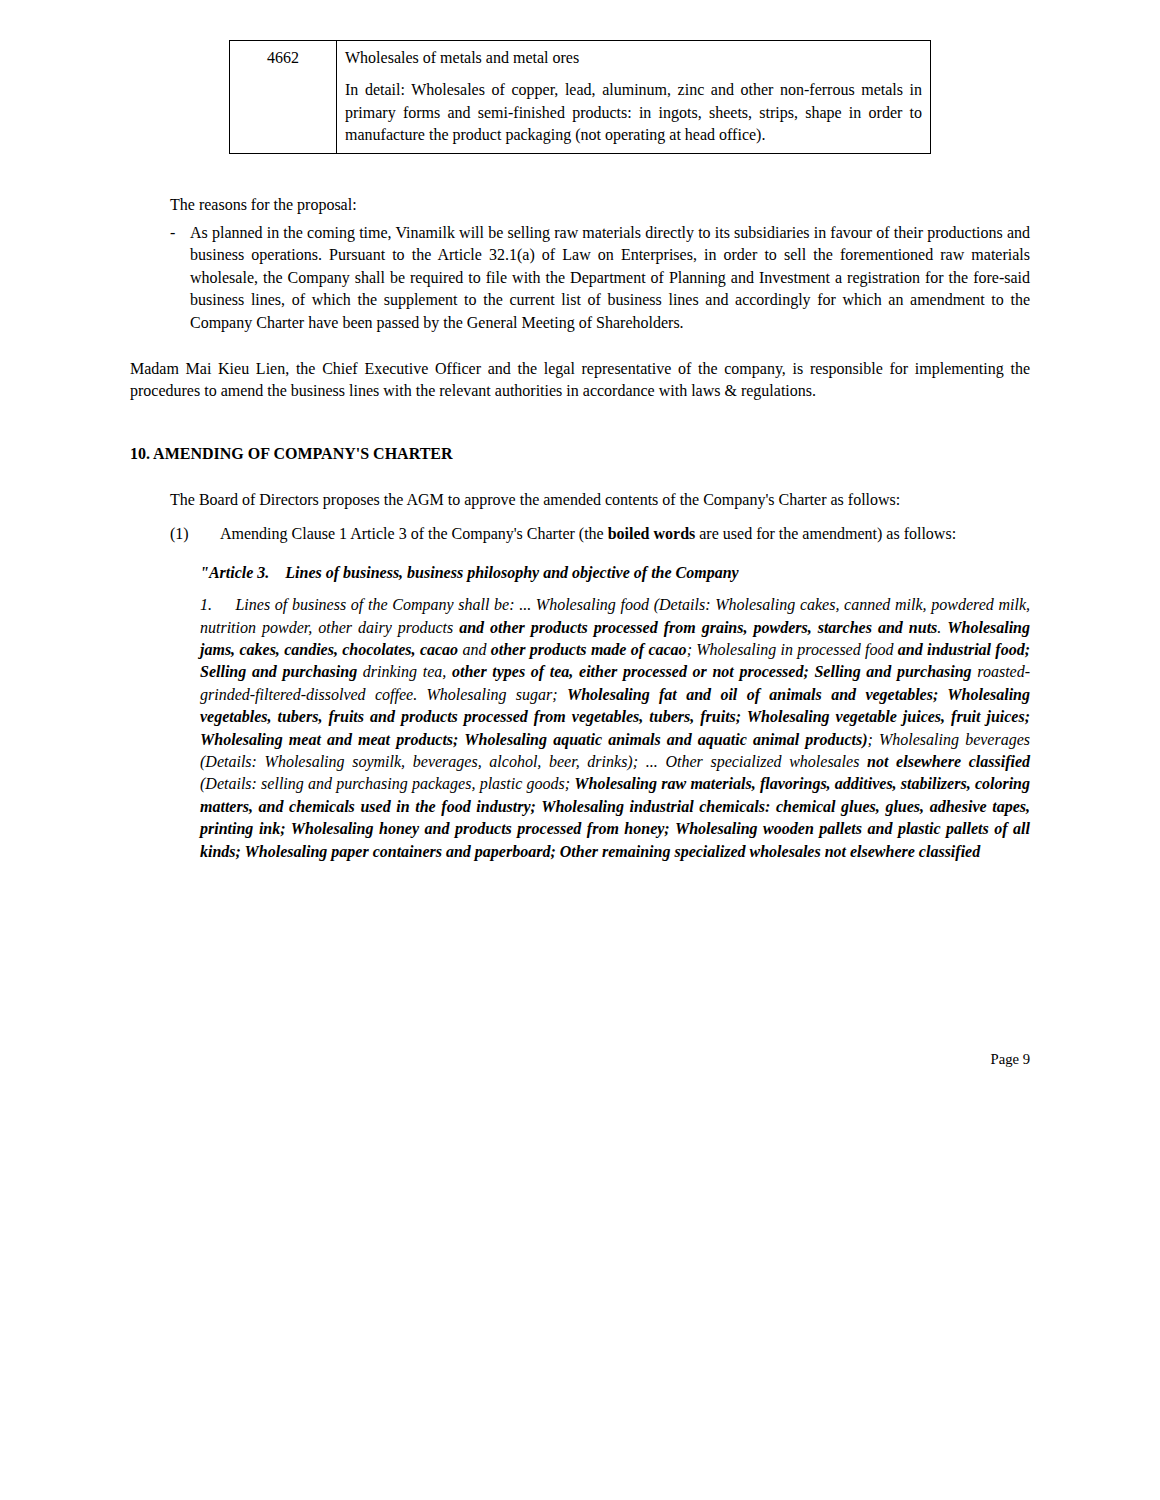| 4662 | Wholesales of metals and metal ores In detail: Wholesales of copper, lead, aluminum, zinc and other non-ferrous metals in primary forms and semi-finished products: in ingots, sheets, strips, shape in order to manufacture the product packaging (not operating at head office). |
The reasons for the proposal:
As planned in the coming time, Vinamilk will be selling raw materials directly to its subsidiaries in favour of their productions and business operations. Pursuant to the Article 32.1(a) of Law on Enterprises, in order to sell the forementioned raw materials wholesale, the Company shall be required to file with the Department of Planning and Investment a registration for the fore-said business lines, of which the supplement to the current list of business lines and accordingly for which an amendment to the Company Charter have been passed by the General Meeting of Shareholders.
Madam Mai Kieu Lien, the Chief Executive Officer and the legal representative of the company, is responsible for implementing the procedures to amend the business lines with the relevant authorities in accordance with laws & regulations.
10. AMENDING OF COMPANY'S CHARTER
The Board of Directors proposes the AGM to approve the amended contents of the Company's Charter as follows:
(1)
Amending Clause 1 Article 3 of the Company's Charter (the boiled words are used for the amendment) as follows:
"Article 3. Lines of business, business philosophy and objective of the Company
1. Lines of business of the Company shall be: ... Wholesaling food (Details: Wholesaling cakes, canned milk, powdered milk, nutrition powder, other dairy products and other products processed from grains, powders, starches and nuts. Wholesaling jams, cakes, candies, chocolates, cacao and other products made of cacao; Wholesaling in processed food and industrial food; Selling and purchasing drinking tea, other types of tea, either processed or not processed; Selling and purchasing roasted-grinded-filtered-dissolved coffee. Wholesaling sugar; Wholesaling fat and oil of animals and vegetables; Wholesaling vegetables, tubers, fruits and products processed from vegetables, tubers, fruits; Wholesaling vegetable juices, fruit juices; Wholesaling meat and meat products; Wholesaling aquatic animals and aquatic animal products); Wholesaling beverages (Details: Wholesaling soymilk, beverages, alcohol, beer, drinks); ... Other specialized wholesales not elsewhere classified (Details: selling and purchasing packages, plastic goods; Wholesaling raw materials, flavorings, additives, stabilizers, coloring matters, and chemicals used in the food industry; Wholesaling industrial chemicals: chemical glues, glues, adhesive tapes, printing ink; Wholesaling honey and products processed from honey; Wholesaling wooden pallets and plastic pallets of all kinds; Wholesaling paper containers and paperboard; Other remaining specialized wholesales not elsewhere classified
Page 9